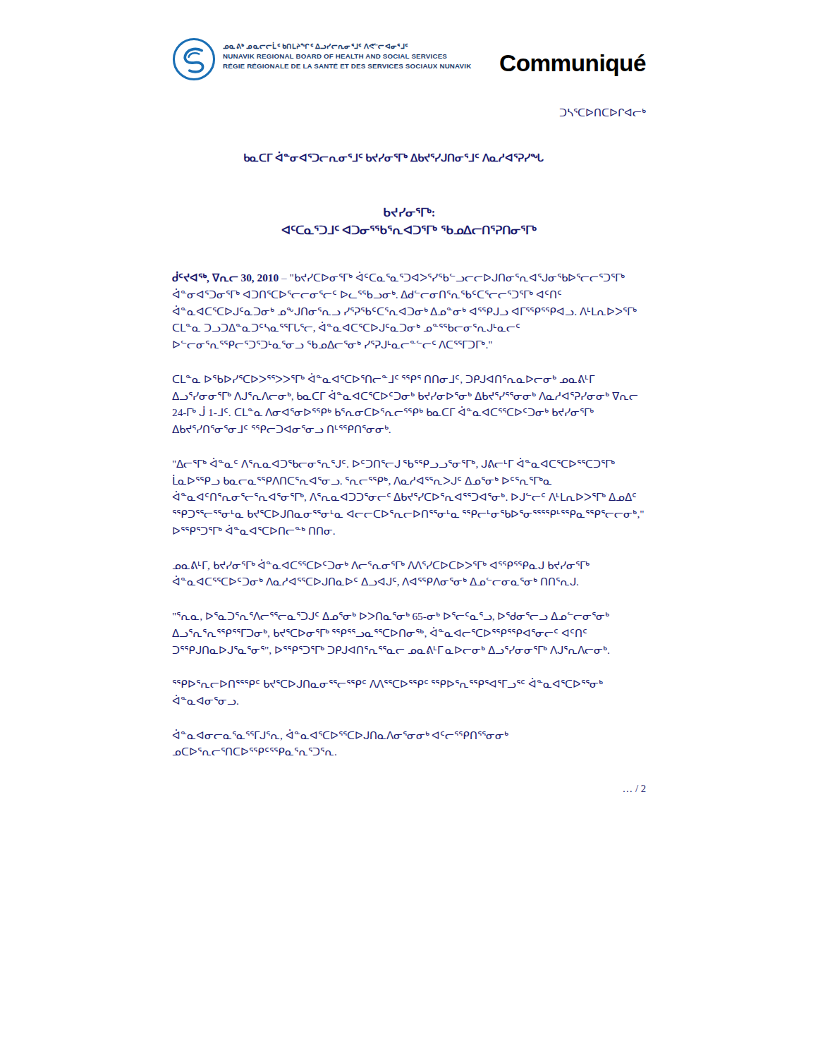ᓄᓇᕕᒃ ᓄᓇᓕᓕᒫᑦ ᑲᑎᒪᔨᖏᑦ ᐃᓗᓯᓕᕆᓂᕐᒧᑦ ᐱᕙᓪᓕᐊᓂᕐᒧᑦ
NUNAVIK REGIONAL BOARD OF HEALTH AND SOCIAL SERVICES
RÉGIE RÉGIONALE DE LA SANTÉ ET DES SERVICES SOCIAUX NUNAVIK
Communiqué
ᑐᓴᕐᑕᐅᑎᑕᐅᒋᐊᓕᒃ
ᑲᓇᑕᒥ ᐋᓐᓂᐊᕐᑐᓕᕆᓂᕐᒧᑦ ᑲᔪᓯᓂᕐᒥᒃ ᐃᑲᔪᕐᓯᒍᑎᓂᕐᒧᑦ ᐱᓇᓱᐊᕐᕈᓯᖓ
ᑲᔪᓯᓂᕐᒥᒃ:
ᐊᑦᑕᓇᕐᑐᒧᑦ ᐊᑐᓂᕐᖃᕐᕆᐊᑐᕐᒥᒃ ᖃᓄᐃᓕᑎᕐᕈᑎᓂᕐᒥᒃ
ᑰᑦᔪᐊᖅ, ᐁᕆᓕ 30, 2010 – "ᑲᔪᓯᑕᐅᓂᕐᒥᒃ ᐋᑦᑕᓇᕐᓇᕐᑐᐊᐳᕐᓯᖃᓪᓗᓕᓕᐅᒍᑎᓂᕐᕆᐊᕐᒍᓂᕐᑲᐅᕐᓕᓕᕐᑐᕐᒥᒃ ᐋᓐᓂᐊᕐᑐᓂᕐᒥᒃ ᐊᑐᑎᕐᑕᐅᕐᓕᓕᓂᕐᓕᑦ ᐅᓚᕐᖃᓗᓂᒃ. ᐃᑯᓪᓕᓂᑎᕐᕆᖃᑦᑕᕐᓕᓕᕐᑐᕐᒥᒃ ᐊᑦᑎᑦ ᐋᓐᓇᐊᑕᕐᑕᐅᒍᑦᓇᑐᓂᒃ ᓄᖕᒍᑎᓂᕐᕆᓗ ᓯᕐᕈᖃᑦᑕᕐᕆᐊᑐᓂᒃ ᐃᓄᓐᓂᒃ ᐊᕐᕿᒍᓗ ᐊᒥᕐᕿᕐᕿᐊᓗ. ᐱᒻᒪᕆᐅᐳᕐᒥᒃ ᑕᒪᓐᓇ ᑐᓗᑐᐃᓐᓇᑐᑦᓴᓇᕐᕐᒥᒐᕐᓕ, ᐋᓐᓇᐊᑕᕐᑕᐅᒍᑦᓇᑐᓂᒃ ᓄᓐᕐᖃᓕᓂᕐᕆᒍᒻᓇᓕᑦ ᐅᓪᓕᓂᕐᕆᕐᕿᓕᕐᑐᕐᑐᒻᓇᕐᓂᓗ ᖃᓄᐃᓕᕐᓂᒃ ᓯᕐᕈᒍᒻᓇᓕᓐᓪᓕᑦ ᐱᑕᕐᕐᒥᑐᒥᒃ."
ᑕᒪᓐᓇ ᐅᖃᐅᓯᕐᑕᐅᐳᕐᕐᐳᐳᕐᒥᒃ ᐋᓐᓇᐊᕐᑕᐅᕐᑎᓕᓐᒧᑦ ᕐᕿᕐ ᑎᑎᓂᒧᑦ, ᑐᑭᒍᐊᑎᕐᕆᓇᐅᓕᓂᒃ ᓄᓇᕕᒻᒥ ᐃᓗᕐᓯᓂᓂᕐᒥᒃ ᐱᒍᕐᕆᐱᓕᓂᒃ, ᑲᓇᑕᒥ ᐋᓐᓇᐊᑕᕐᑕᐅᑦᑐᓂᒃ ᑲᔪᓯᓂᐅᕐᓂᒃ ᐃᑲᔪᕐᓯᕐᕐᓂᓂᒃ ᐱᓇᓱᐊᕐᕈᓯᓂᓂᒃ ᐁᕆᓕ 24-ᒥᒃ ᒎ 1-ᒧᑦ. ᑕᒪᓐᓇ ᐱᓂᐊᕐᓂᐅᕐᕿᒃ ᑲᕐᕆᓂᑕᐅᕐᕆᓕᕐᕿᒃ ᑲᓇᑕᒥ ᐋᓐᓇᐊᑕᕐᕐᑕᐅᑦᑐᓂᒃ ᑲᔪᓯᓂᕐᒥᒃ ᐃᑲᔪᕐᓯᑎᕐᓂᕐᓂᒧᑦ ᕐᕿᓕᑐᐊᓂᕐᓂᓗ ᑎᒻᕐᕿᑎᕐᓂᓂᒃ.
"ᐃᓕᕐᒥᒃ ᐋᓐᓇᑦ ᐱᕐᕆᓇᐊᑐᕐᑲᓕᓂᕐᕆᕐᒍᑦ. ᐅᑦᑐᑎᕐᓕᒍ ᖃᕐᕿᓗᓗᕐᓂᕐᒥᒃ, ᒍᕕᓕᒻᒥ ᐋᓐᓇᐊᑕᕐᑕᐅᕐᕐᑕᑐᕐᒥᒃ ᒫᓇᐅᕐᕿᓗ ᑲᓇᓕᓇᕐᕿᐱᑎᑕᕐᕆᐊᕐᓂᓗ. ᕐᕆᓕᕐᕿᒃ, ᐱᓇᓱᐊᕐᕐᕆᐳᒍᑦ ᐃᓄᕐᓂᒃ ᐅᑦᕐᕆᕐᒥᒃᓇ ᐋᓐᓇᐊᑦᑎᕐᕆᓂᕐᓕᕐᕆᐊᕐᓂᕐᒥᒃ, ᐱᕐᕆᓇᐊᑐᑐᕐᓂᓕᑦ ᐃᑲᔪᕐᓯᑕᐅᕐᕆᐊᕐᕐᑐᐊᕐᓂᒃ. ᐅᒍᓪᓕᑦ ᐱᒻᒪᕆᐅᐳᕐᒥᒃ ᐃᓄᐃᑦ ᕐᕿᑐᕐᕐᓕᕐᕐᓂᒻᓇ ᑲᔪᕐᑕᐅᒍᑎᓇᓂᕐᕐᓂᒻᓇ ᐊᓕᓕᑕᐅᕐᕆᓕᐅᑎᕐᕐᓂᒻᓇ ᕐᕿᓕᒻᓂᕐᑲᐅᕐᓂᕐᕐᕐᕿᒻᕐᕿᓇᕐᕿᕐᓕᓕᓂᒃ," ᐅᕐᕿᕐᑐᕐᒥᒃ ᐋᓐᓇᐊᕐᑕᐅᑎᓕᓐᒃ ᑎᑎᓂ.
ᓄᓇᕕᒻᒥ, ᑲᔪᓯᓂᕐᒥᒃ ᐋᓐᓇᐊᑕᕐᕐᑕᐅᑦᑐᓂᒃ ᐱᓕᕐᕆᓂᕐᒥᒃ ᐱᐱᕐᓯᑕᐅᑕᐅᐳᕐᒥᒃ ᐊᕐᕿᕐᕿᓇᒍ ᑲᔪᓯᓂᕐᒥᒃ ᐋᓐᓇᐊᑕᕐᕐᑕᐅᑦᑐᓂᒃ ᐱᓇᓱᐊᕐᕐᑕᐅᒍᑎᓇᐅᑦ ᐃᓗᐊᒍᑦ, ᐱᐊᕐᕿᐱᓂᕐᓂᒃ ᐃᓄᓪᓕᓂᓇᕐᓂᒃ ᑎᑎᕐᕆᒍ.
"ᕐᕆᓇ, ᐅᕐᓇᑐᕐᕆᕐᐱᓕᕐᕐᓕᓇᕐᑐᒍᑦ ᐃᓄᕐᓂᒃ ᐅᐳᑎᓇᕐᓂᒃ 65-ᓂᒃ ᐅᕐᓕᑦᓇᕐᓗ, ᐅᕐᑯᓂᕐᓕᓗ ᐃᓄᓪᓕᓂᕐᓂᒃ ᐃᓗᕐᕆᕐᕆᕐᕿᕐᕐᒥᑐᓂᒃ, ᑲᔪᕐᑕᐅᓂᕐᒥᒃ ᕐᕿᕐᕐᓗᓇᕐᕐᑕᐅᑎᓂᕐᒃ, ᐋᓐᓇᐊᓕᕐᑕᐅᕐᕿᕐᕿᐊᕐᓂᓕᑦ ᐊᑦᑎᑦ ᑐᕐᕿᒍᑎᓇᐅᒍᕐᓇᕐᓂᕐ", ᐅᕐᕿᕐᑐᕐᒥᒃ ᑐᑭᒍᐊᑎᕐᕆᕐᕐᓇᓕ ᓄᓇᕕᒻᒥ ᓇᐅᓕᓂᒃ ᐃᓗᕐᓯᓂᓂᕐᒥᒃ ᐱᒍᕐᕆᐱᓕᓂᒃ.
ᕐᕿᐅᕐᕆᓕᐅᑎᕐᕐᕿᑦ ᑲᔪᕐᑕᐅᒍᑎᓇᓂᕐᕐᓕᕐᕿᑦ ᐱᐱᕐᕐᑕᐅᕐᕿᑦ ᕐᕿᐅᕐᕆᕐᕿᕐᐊᕐᒥᓗᕐᑦ ᐋᓐᓇᐊᕐᑕᐅᕐᕐᓂᒃ ᐋᓐᓇᐊᓂᕐᓂᓗ.
ᐋᓐᓇᐊᓂᓕᓇᕐᓇᕐᕐᒥᒍᕐᕆ, ᐋᓐᓇᐊᕐᑕᐅᕐᕐᑕᐅᒍᑎᓇᐱᓂᕐᓂᓂᒃ ᐊᑦᓕᕐᕿᑎᕐᕐᓂᓂᒃ ᓄᑕᐅᕐᕆᓕᕐᑎᑕᐅᕐᕿᑦᕐᕿᓇᕐᕆᕐᑐᕐᕆ.
… / 2